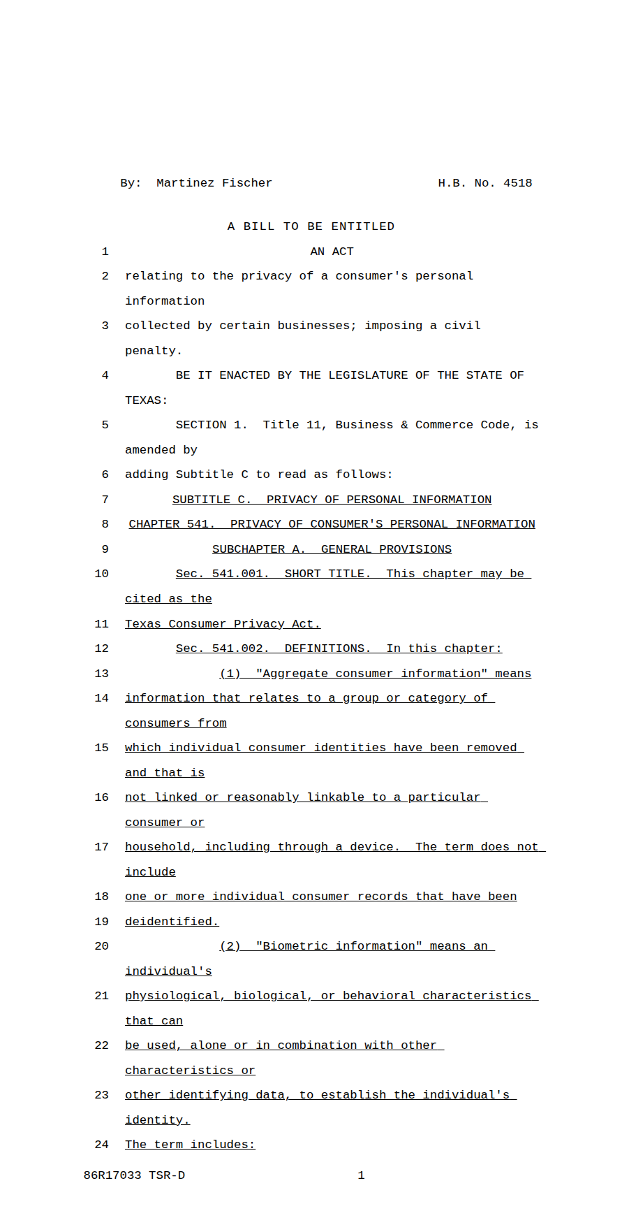By: Martinez Fischer
H.B. No. 4518
A BILL TO BE ENTITLED
AN ACT
relating to the privacy of a consumer's personal information
collected by certain businesses; imposing a civil penalty.
BE IT ENACTED BY THE LEGISLATURE OF THE STATE OF TEXAS:
SECTION 1. Title 11, Business & Commerce Code, is amended by
adding Subtitle C to read as follows:
SUBTITLE C. PRIVACY OF PERSONAL INFORMATION
CHAPTER 541. PRIVACY OF CONSUMER'S PERSONAL INFORMATION
SUBCHAPTER A. GENERAL PROVISIONS
Sec. 541.001. SHORT TITLE. This chapter may be cited as the
Texas Consumer Privacy Act.
Sec. 541.002. DEFINITIONS. In this chapter:
(1) "Aggregate consumer information" means
information that relates to a group or category of consumers from
which individual consumer identities have been removed and that is
not linked or reasonably linkable to a particular consumer or
household, including through a device. The term does not include
one or more individual consumer records that have been
deidentified.
(2) "Biometric information" means an individual's
physiological, biological, or behavioral characteristics that can
be used, alone or in combination with other characteristics or
other identifying data, to establish the individual's identity.
The term includes:
86R17033 TSR-D
1